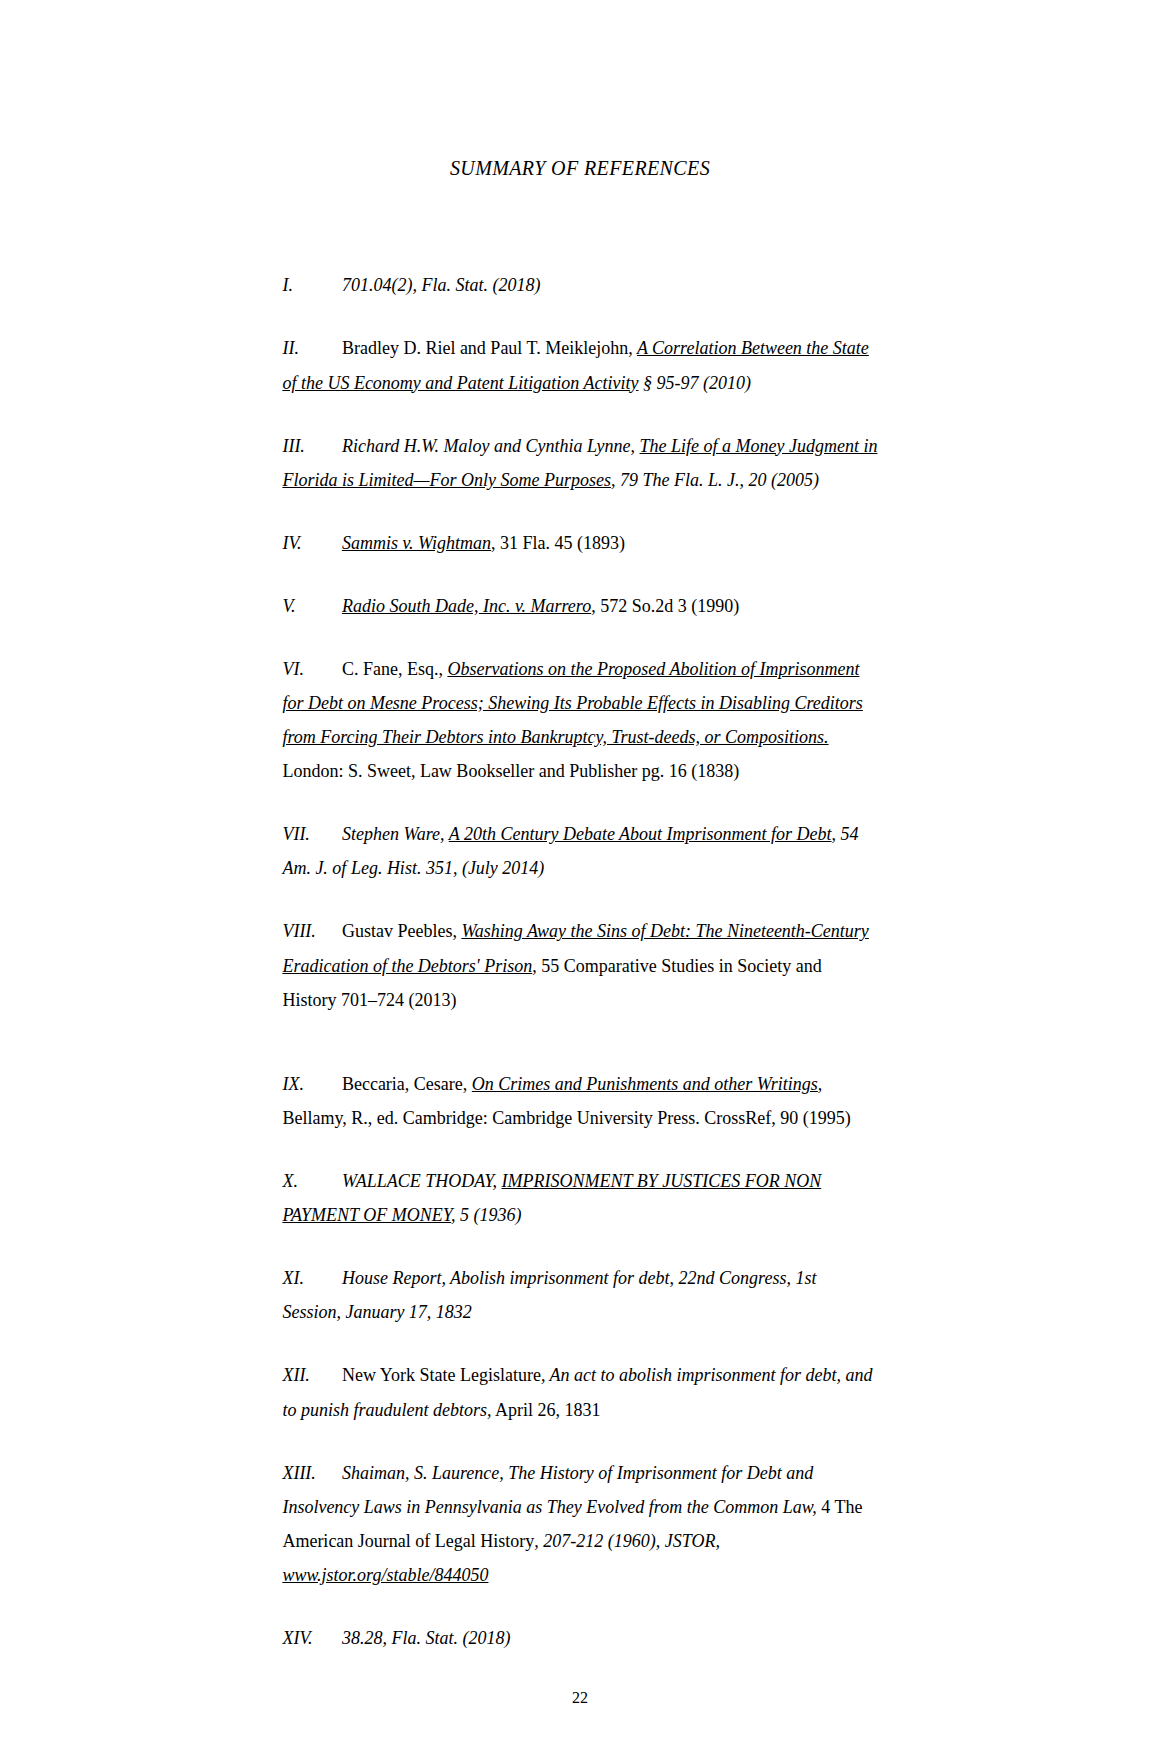SUMMARY OF REFERENCES
I. 701.04(2), Fla. Stat. (2018)
II. Bradley D. Riel and Paul T. Meiklejohn, A Correlation Between the State of the US Economy and Patent Litigation Activity § 95-97 (2010)
III. Richard H.W. Maloy and Cynthia Lynne, The Life of a Money Judgment in Florida is Limited—For Only Some Purposes, 79 The Fla. L. J., 20 (2005)
IV. Sammis v. Wightman, 31 Fla. 45 (1893)
V. Radio South Dade, Inc. v. Marrero, 572 So.2d 3 (1990)
VI. C. Fane, Esq., Observations on the Proposed Abolition of Imprisonment for Debt on Mesne Process; Shewing Its Probable Effects in Disabling Creditors from Forcing Their Debtors into Bankruptcy, Trust-deeds, or Compositions. London: S. Sweet, Law Bookseller and Publisher pg. 16 (1838)
VII. Stephen Ware, A 20th Century Debate About Imprisonment for Debt, 54 Am. J. of Leg. Hist. 351, (July 2014)
VIII. Gustav Peebles, Washing Away the Sins of Debt: The Nineteenth-Century Eradication of the Debtors' Prison, 55 Comparative Studies in Society and History 701–724 (2013)
IX. Beccaria, Cesare, On Crimes and Punishments and other Writings, Bellamy, R., ed. Cambridge: Cambridge University Press. CrossRef, 90 (1995)
X. WALLACE THODAY, IMPRISONMENT BY JUSTICES FOR NON PAYMENT OF MONEY, 5 (1936)
XI. House Report, Abolish imprisonment for debt, 22nd Congress, 1st Session, January 17, 1832
XII. New York State Legislature, An act to abolish imprisonment for debt, and to punish fraudulent debtors, April 26, 1831
XIII. Shaiman, S. Laurence, The History of Imprisonment for Debt and Insolvency Laws in Pennsylvania as They Evolved from the Common Law, 4 The American Journal of Legal History, 207-212 (1960), JSTOR, www.jstor.org/stable/844050
XIV. 38.28, Fla. Stat. (2018)
22